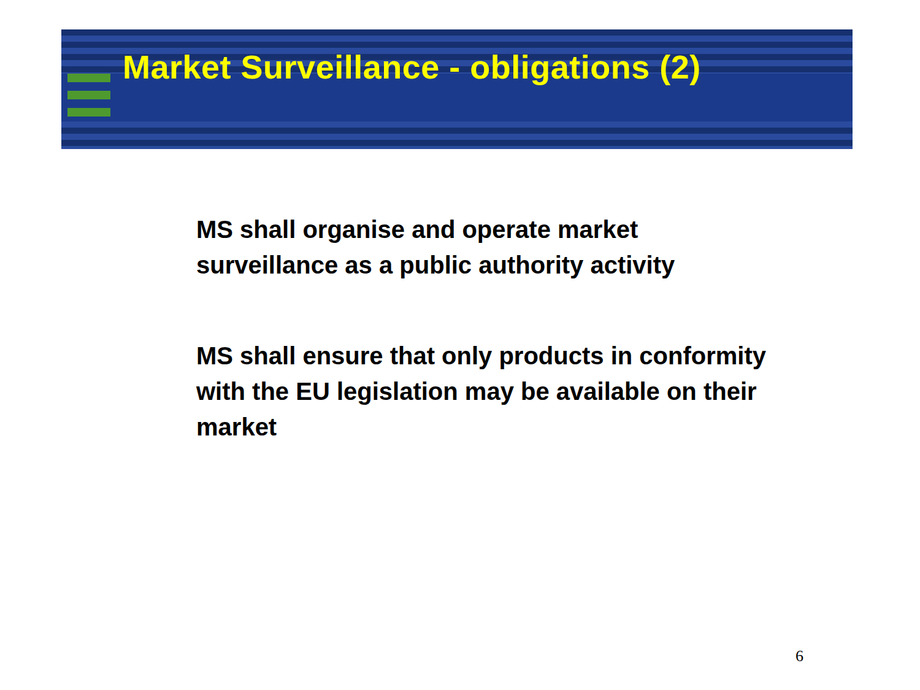Market Surveillance - obligations (2)
MS shall organise and operate market surveillance as a public authority activity
MS shall ensure that only products in conformity with the EU legislation may be available on their market
6